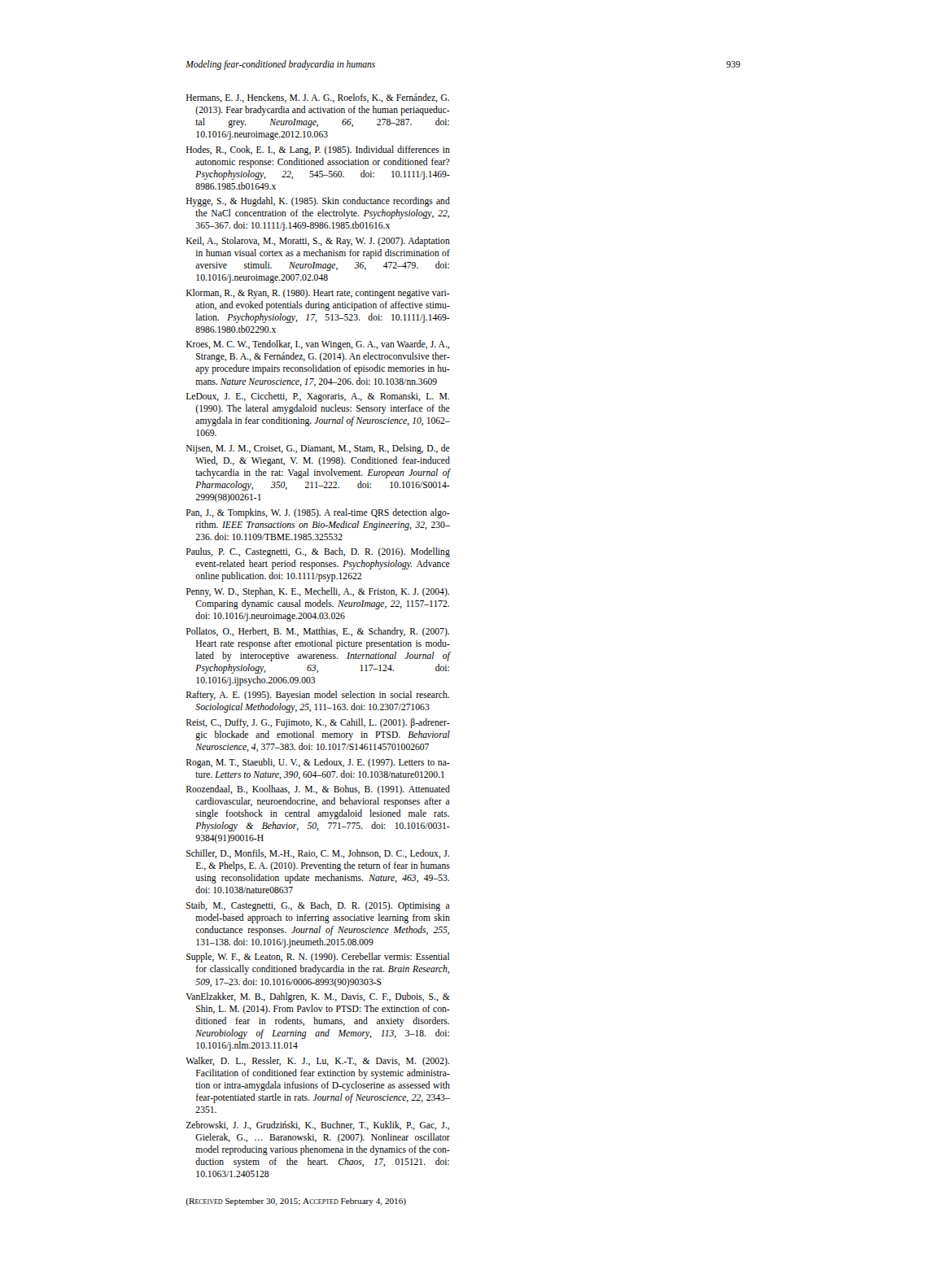Modeling fear-conditioned bradycardia in humans 939
Hermans, E. J., Henckens, M. J. A. G., Roelofs, K., & Fernández, G. (2013). Fear bradycardia and activation of the human periaqueductal grey. NeuroImage, 66, 278–287. doi: 10.1016/j.neuroimage.2012.10.063
Hodes, R., Cook, E. I., & Lang, P. (1985). Individual differences in autonomic response: Conditioned association or conditioned fear? Psychophysiology, 22, 545–560. doi: 10.1111/j.1469-8986.1985.tb01649.x
Hygge, S., & Hugdahl, K. (1985). Skin conductance recordings and the NaCl concentration of the electrolyte. Psychophysiology, 22, 365–367. doi: 10.1111/j.1469-8986.1985.tb01616.x
Keil, A., Stolarova, M., Moratti, S., & Ray, W. J. (2007). Adaptation in human visual cortex as a mechanism for rapid discrimination of aversive stimuli. NeuroImage, 36, 472–479. doi: 10.1016/j.neuroimage.2007.02.048
Klorman, R., & Ryan, R. (1980). Heart rate, contingent negative variation, and evoked potentials during anticipation of affective stimulation. Psychophysiology, 17, 513–523. doi: 10.1111/j.1469-8986.1980.tb02290.x
Kroes, M. C. W., Tendolkar, I., van Wingen, G. A., van Waarde, J. A., Strange, B. A., & Fernández, G. (2014). An electroconvulsive therapy procedure impairs reconsolidation of episodic memories in humans. Nature Neuroscience, 17, 204–206. doi: 10.1038/nn.3609
LeDoux, J. E., Cicchetti, P., Xagoraris, A., & Romanski, L. M. (1990). The lateral amygdaloid nucleus: Sensory interface of the amygdala in fear conditioning. Journal of Neuroscience, 10, 1062–1069.
Nijsen, M. J. M., Croiset, G., Diamant, M., Stam, R., Delsing, D., de Wied, D., & Wiegant, V. M. (1998). Conditioned fear-induced tachycardia in the rat: Vagal involvement. European Journal of Pharmacology, 350, 211–222. doi: 10.1016/S0014-2999(98)00261-1
Pan, J., & Tompkins, W. J. (1985). A real-time QRS detection algorithm. IEEE Transactions on Bio-Medical Engineering, 32, 230–236. doi: 10.1109/TBME.1985.325532
Paulus, P. C., Castegnetti, G., & Bach, D. R. (2016). Modelling event-related heart period responses. Psychophysiology. Advance online publication. doi: 10.1111/psyp.12622
Penny, W. D., Stephan, K. E., Mechelli, A., & Friston, K. J. (2004). Comparing dynamic causal models. NeuroImage, 22, 1157–1172. doi: 10.1016/j.neuroimage.2004.03.026
Pollatos, O., Herbert, B. M., Matthias, E., & Schandry, R. (2007). Heart rate response after emotional picture presentation is modulated by interoceptive awareness. International Journal of Psychophysiology, 63, 117–124. doi: 10.1016/j.ijpsycho.2006.09.003
Raftery, A. E. (1995). Bayesian model selection in social research. Sociological Methodology, 25, 111–163. doi: 10.2307/271063
Reist, C., Duffy, J. G., Fujimoto, K., & Cahill, L. (2001). β-adrenergic blockade and emotional memory in PTSD. Behavioral Neuroscience, 4, 377–383. doi: 10.1017/S1461145701002607
Rogan, M. T., Staeubli, U. V., & Ledoux, J. E. (1997). Letters to nature. Letters to Nature, 390, 604–607. doi: 10.1038/nature01200.1
Roozendaal, B., Koolhaas, J. M., & Bohus, B. (1991). Attenuated cardiovascular, neuroendocrine, and behavioral responses after a single footshock in central amygdaloid lesioned male rats. Physiology & Behavior, 50, 771–775. doi: 10.1016/0031-9384(91)90016-H
Schiller, D., Monfils, M.-H., Raio, C. M., Johnson, D. C., Ledoux, J. E., & Phelps, E. A. (2010). Preventing the return of fear in humans using reconsolidation update mechanisms. Nature, 463, 49–53. doi: 10.1038/nature08637
Staib, M., Castegnetti, G., & Bach, D. R. (2015). Optimising a model-based approach to inferring associative learning from skin conductance responses. Journal of Neuroscience Methods, 255, 131–138. doi: 10.1016/j.jneumeth.2015.08.009
Supple, W. F., & Leaton, R. N. (1990). Cerebellar vermis: Essential for classically conditioned bradycardia in the rat. Brain Research, 509, 17–23. doi: 10.1016/0006-8993(90)90303-S
VanElzakker, M. B., Dahlgren, K. M., Davis, C. F., Dubois, S., & Shin, L. M. (2014). From Pavlov to PTSD: The extinction of conditioned fear in rodents, humans, and anxiety disorders. Neurobiology of Learning and Memory, 113, 3–18. doi: 10.1016/j.nlm.2013.11.014
Walker, D. L., Ressler, K. J., Lu, K.-T., & Davis, M. (2002). Facilitation of conditioned fear extinction by systemic administration or intra-amygdala infusions of D-cycloserine as assessed with fear-potentiated startle in rats. Journal of Neuroscience, 22, 2343–2351.
Zebrowski, J. J., Grudziński, K., Buchner, T., Kuklik, P., Gac, J., Gielerak, G., … Baranowski, R. (2007). Nonlinear oscillator model reproducing various phenomena in the dynamics of the conduction system of the heart. Chaos, 17, 015121. doi: 10.1063/1.2405128
(Received September 30, 2015; Accepted February 4, 2016)